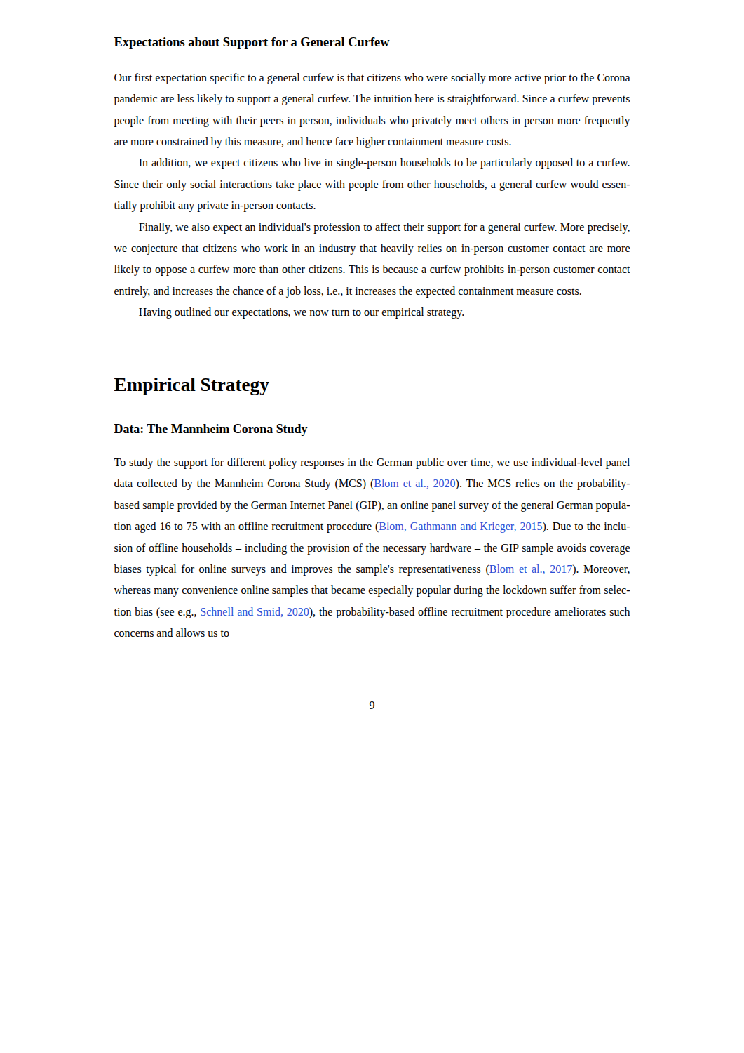Expectations about Support for a General Curfew
Our first expectation specific to a general curfew is that citizens who were socially more active prior to the Corona pandemic are less likely to support a general curfew. The intuition here is straightforward. Since a curfew prevents people from meeting with their peers in person, individuals who privately meet others in person more frequently are more constrained by this measure, and hence face higher containment measure costs.
In addition, we expect citizens who live in single-person households to be particularly opposed to a curfew. Since their only social interactions take place with people from other households, a general curfew would essentially prohibit any private in-person contacts.
Finally, we also expect an individual's profession to affect their support for a general curfew. More precisely, we conjecture that citizens who work in an industry that heavily relies on in-person customer contact are more likely to oppose a curfew more than other citizens. This is because a curfew prohibits in-person customer contact entirely, and increases the chance of a job loss, i.e., it increases the expected containment measure costs.
Having outlined our expectations, we now turn to our empirical strategy.
Empirical Strategy
Data: The Mannheim Corona Study
To study the support for different policy responses in the German public over time, we use individual-level panel data collected by the Mannheim Corona Study (MCS) (Blom et al., 2020). The MCS relies on the probability-based sample provided by the German Internet Panel (GIP), an online panel survey of the general German population aged 16 to 75 with an offline recruitment procedure (Blom, Gathmann and Krieger, 2015). Due to the inclusion of offline households – including the provision of the necessary hardware – the GIP sample avoids coverage biases typical for online surveys and improves the sample's representativeness (Blom et al., 2017). Moreover, whereas many convenience online samples that became especially popular during the lockdown suffer from selection bias (see e.g., Schnell and Smid, 2020), the probability-based offline recruitment procedure ameliorates such concerns and allows us to
9